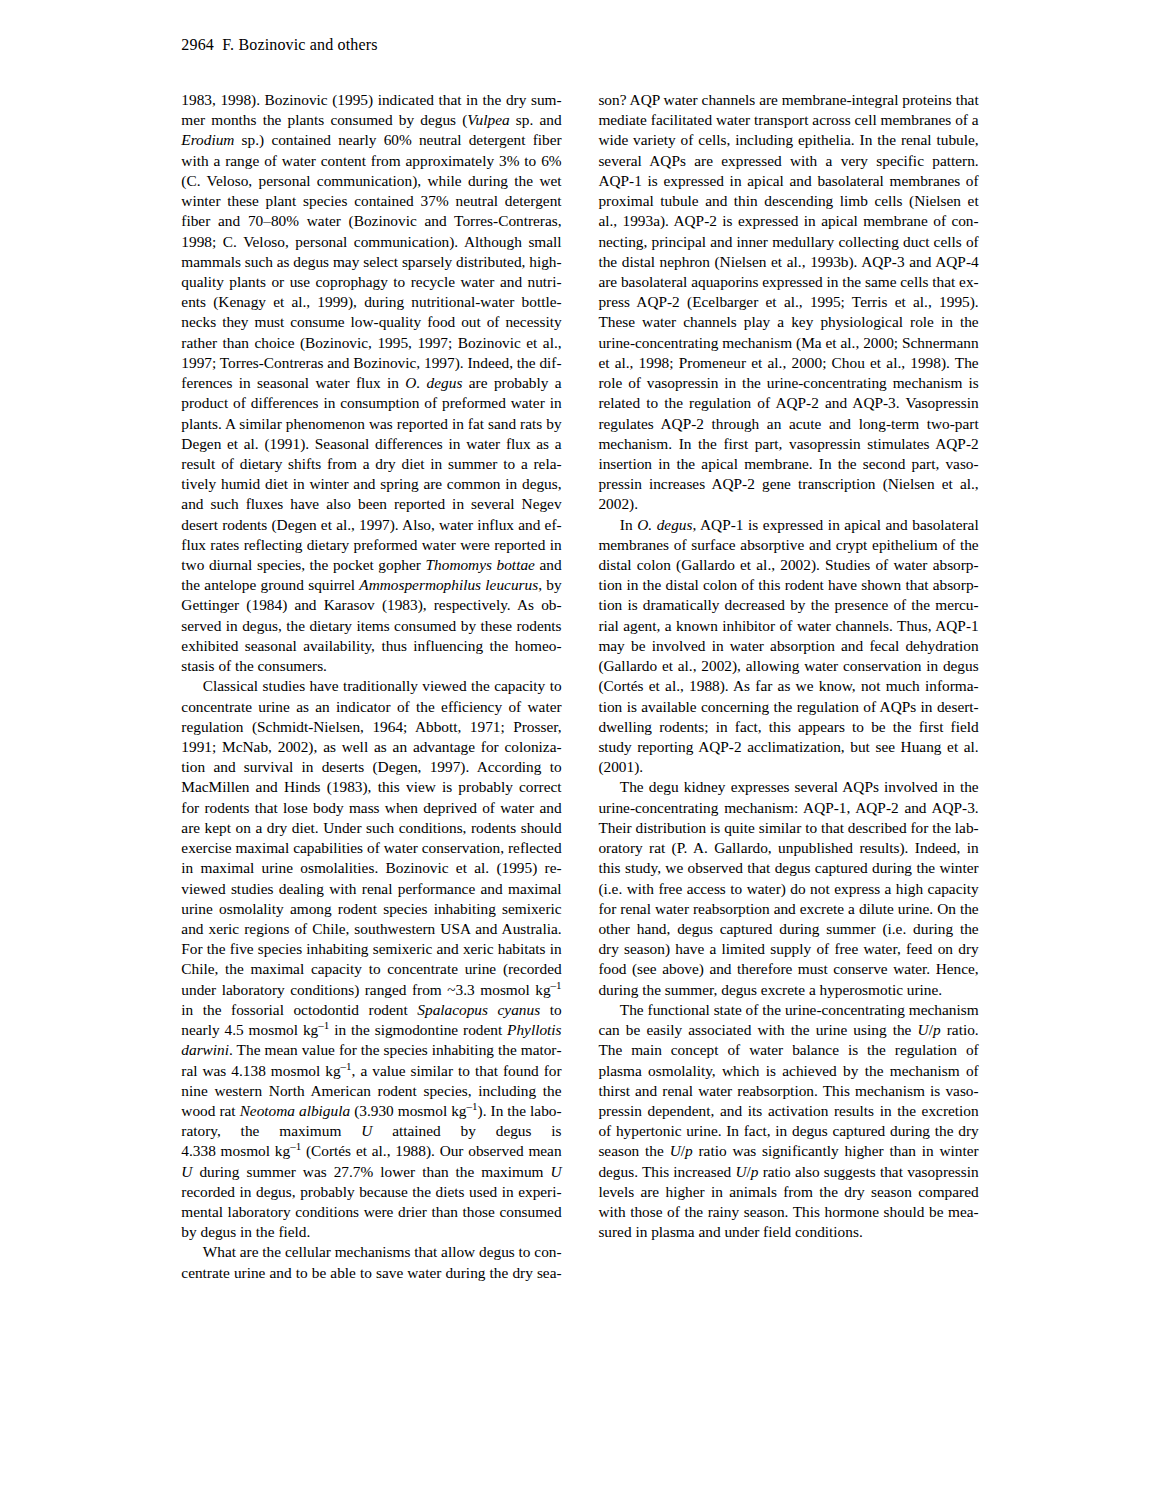2964 F. Bozinovic and others
1983, 1998). Bozinovic (1995) indicated that in the dry summer months the plants consumed by degus (Vulpea sp. and Erodium sp.) contained nearly 60% neutral detergent fiber with a range of water content from approximately 3% to 6% (C. Veloso, personal communication), while during the wet winter these plant species contained 37% neutral detergent fiber and 70–80% water (Bozinovic and Torres-Contreras, 1998; C. Veloso, personal communication). Although small mammals such as degus may select sparsely distributed, high-quality plants or use coprophagy to recycle water and nutrients (Kenagy et al., 1999), during nutritional-water bottlenecks they must consume low-quality food out of necessity rather than choice (Bozinovic, 1995, 1997; Bozinovic et al., 1997; Torres-Contreras and Bozinovic, 1997). Indeed, the differences in seasonal water flux in O. degus are probably a product of differences in consumption of preformed water in plants. A similar phenomenon was reported in fat sand rats by Degen et al. (1991). Seasonal differences in water flux as a result of dietary shifts from a dry diet in summer to a relatively humid diet in winter and spring are common in degus, and such fluxes have also been reported in several Negev desert rodents (Degen et al., 1997). Also, water influx and efflux rates reflecting dietary preformed water were reported in two diurnal species, the pocket gopher Thomomys bottae and the antelope ground squirrel Ammospermophilus leucurus, by Gettinger (1984) and Karasov (1983), respectively. As observed in degus, the dietary items consumed by these rodents exhibited seasonal availability, thus influencing the homeostasis of the consumers.
Classical studies have traditionally viewed the capacity to concentrate urine as an indicator of the efficiency of water regulation (Schmidt-Nielsen, 1964; Abbott, 1971; Prosser, 1991; McNab, 2002), as well as an advantage for colonization and survival in deserts (Degen, 1997). According to MacMillen and Hinds (1983), this view is probably correct for rodents that lose body mass when deprived of water and are kept on a dry diet. Under such conditions, rodents should exercise maximal capabilities of water conservation, reflected in maximal urine osmolalities. Bozinovic et al. (1995) reviewed studies dealing with renal performance and maximal urine osmolality among rodent species inhabiting semixeric and xeric regions of Chile, southwestern USA and Australia. For the five species inhabiting semixeric and xeric habitats in Chile, the maximal capacity to concentrate urine (recorded under laboratory conditions) ranged from ~3.3 mosmol kg–1 in the fossorial octodontid rodent Spalacopus cyanus to nearly 4.5 mosmol kg–1 in the sigmodontine rodent Phyllotis darwini. The mean value for the species inhabiting the matorral was 4.138 mosmol kg–1, a value similar to that found for nine western North American rodent species, including the wood rat Neotoma albigula (3.930 mosmol kg–1). In the laboratory, the maximum U attained by degus is 4.338 mosmol kg–1 (Cortés et al., 1988). Our observed mean U during summer was 27.7% lower than the maximum U recorded in degus, probably because the diets used in experimental laboratory conditions were drier than those consumed by degus in the field.
What are the cellular mechanisms that allow degus to concentrate urine and to be able to save water during the dry season? AQP water channels are membrane-integral proteins that mediate facilitated water transport across cell membranes of a wide variety of cells, including epithelia. In the renal tubule, several AQPs are expressed with a very specific pattern. AQP-1 is expressed in apical and basolateral membranes of proximal tubule and thin descending limb cells (Nielsen et al., 1993a). AQP-2 is expressed in apical membrane of connecting, principal and inner medullary collecting duct cells of the distal nephron (Nielsen et al., 1993b). AQP-3 and AQP-4 are basolateral aquaporins expressed in the same cells that express AQP-2 (Ecelbarger et al., 1995; Terris et al., 1995). These water channels play a key physiological role in the urine-concentrating mechanism (Ma et al., 2000; Schnermann et al., 1998; Promeneur et al., 2000; Chou et al., 1998). The role of vasopressin in the urine-concentrating mechanism is related to the regulation of AQP-2 and AQP-3. Vasopressin regulates AQP-2 through an acute and long-term two-part mechanism. In the first part, vasopressin stimulates AQP-2 insertion in the apical membrane. In the second part, vasopressin increases AQP-2 gene transcription (Nielsen et al., 2002).
In O. degus, AQP-1 is expressed in apical and basolateral membranes of surface absorptive and crypt epithelium of the distal colon (Gallardo et al., 2002). Studies of water absorption in the distal colon of this rodent have shown that absorption is dramatically decreased by the presence of the mercurial agent, a known inhibitor of water channels. Thus, AQP-1 may be involved in water absorption and fecal dehydration (Gallardo et al., 2002), allowing water conservation in degus (Cortés et al., 1988). As far as we know, not much information is available concerning the regulation of AQPs in desert-dwelling rodents; in fact, this appears to be the first field study reporting AQP-2 acclimatization, but see Huang et al. (2001).
The degu kidney expresses several AQPs involved in the urine-concentrating mechanism: AQP-1, AQP-2 and AQP-3. Their distribution is quite similar to that described for the laboratory rat (P. A. Gallardo, unpublished results). Indeed, in this study, we observed that degus captured during the winter (i.e. with free access to water) do not express a high capacity for renal water reabsorption and excrete a dilute urine. On the other hand, degus captured during summer (i.e. during the dry season) have a limited supply of free water, feed on dry food (see above) and therefore must conserve water. Hence, during the summer, degus excrete a hyperosmotic urine.
The functional state of the urine-concentrating mechanism can be easily associated with the urine using the U/p ratio. The main concept of water balance is the regulation of plasma osmolality, which is achieved by the mechanism of thirst and renal water reabsorption. This mechanism is vasopressin dependent, and its activation results in the excretion of hypertonic urine. In fact, in degus captured during the dry season the U/p ratio was significantly higher than in winter degus. This increased U/p ratio also suggests that vasopressin levels are higher in animals from the dry season compared with those of the rainy season. This hormone should be measured in plasma and under field conditions.